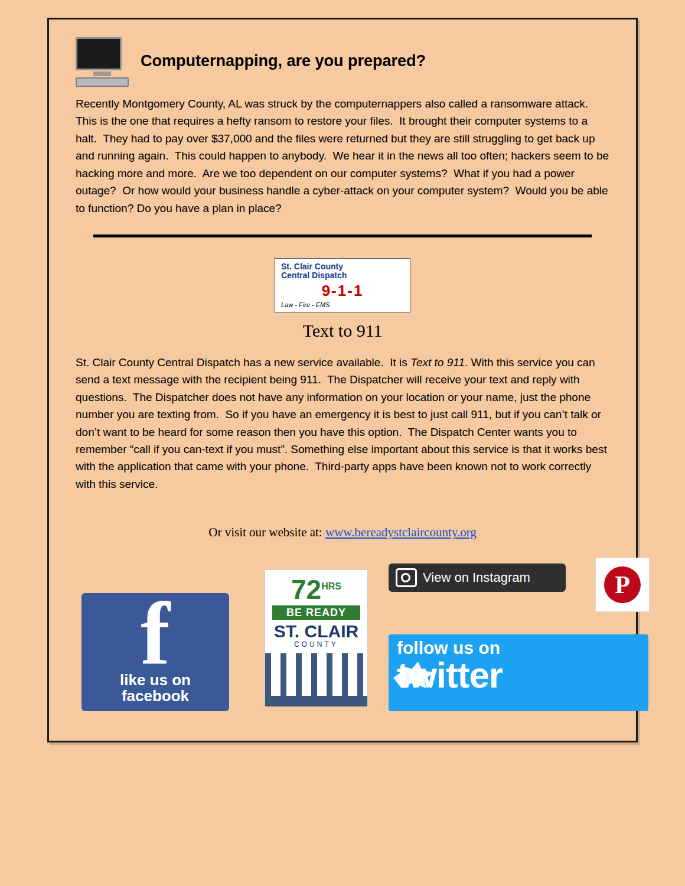Computernapping, are you prepared?
Recently Montgomery County, AL was struck by the computernappers also called a ransomware attack. This is the one that requires a hefty ransom to restore your files. It brought their computer systems to a halt. They had to pay over $37,000 and the files were returned but they are still struggling to get back up and running again. This could happen to anybody. We hear it in the news all too often; hackers seem to be hacking more and more. Are we too dependent on our computer systems? What if you had a power outage? Or how would your business handle a cyber-attack on your computer system? Would you be able to function? Do you have a plan in place?
St. Clair County
Central Dispatch
9-1-1
Law - Fire - EMS
Text to 911
St. Clair County Central Dispatch has a new service available. It is Text to 911. With this service you can send a text message with the recipient being 911. The Dispatcher will receive your text and reply with questions. The Dispatcher does not have any information on your location or your name, just the phone number you are texting from. So if you have an emergency it is best to just call 911, but if you can’t talk or don’t want to be heard for some reason then you have this option. The Dispatch Center wants you to remember “call if you can-text if you must”. Something else important about this service is that it works best with the application that came with your phone. Third-party apps have been known not to work correctly with this service.
Or visit our website at: www.bereadystclaircounty.org
f
like us on
facebook
72HRS
BE READY
ST. CLAIR
COUNTY
View on Instagram
P
follow us on
twitter